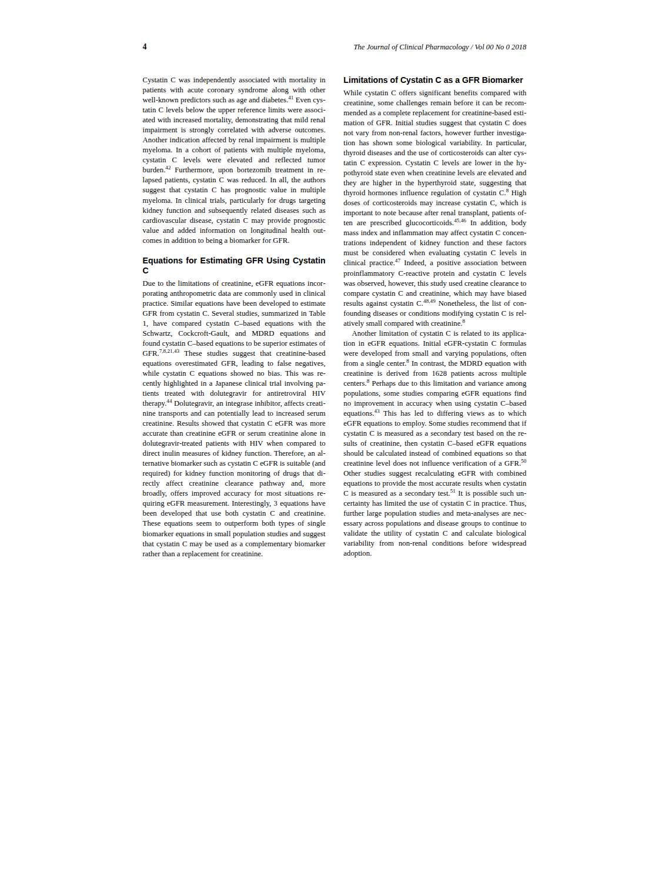4 The Journal of Clinical Pharmacology / Vol 00 No 0 2018
Cystatin C was independently associated with mortality in patients with acute coronary syndrome along with other well-known predictors such as age and diabetes.41 Even cystatin C levels below the upper reference limits were associated with increased mortality, demonstrating that mild renal impairment is strongly correlated with adverse outcomes. Another indication affected by renal impairment is multiple myeloma. In a cohort of patients with multiple myeloma, cystatin C levels were elevated and reflected tumor burden.42 Furthermore, upon bortezomib treatment in relapsed patients, cystatin C was reduced. In all, the authors suggest that cystatin C has prognostic value in multiple myeloma. In clinical trials, particularly for drugs targeting kidney function and subsequently related diseases such as cardiovascular disease, cystatin C may provide prognostic value and added information on longitudinal health outcomes in addition to being a biomarker for GFR.
Equations for Estimating GFR Using Cystatin C
Due to the limitations of creatinine, eGFR equations incorporating anthropometric data are commonly used in clinical practice. Similar equations have been developed to estimate GFR from cystatin C. Several studies, summarized in Table 1, have compared cystatin C–based equations with the Schwartz, Cockcroft-Gault, and MDRD equations and found cystatin C–based equations to be superior estimates of GFR.7,8,21,43 These studies suggest that creatinine-based equations overestimated GFR, leading to false negatives, while cystatin C equations showed no bias. This was recently highlighted in a Japanese clinical trial involving patients treated with dolutegravir for antiretroviral HIV therapy.44 Dolutegravir, an integrase inhibitor, affects creatinine transports and can potentially lead to increased serum creatinine. Results showed that cystatin C eGFR was more accurate than creatinine eGFR or serum creatinine alone in dolutegravir-treated patients with HIV when compared to direct inulin measures of kidney function. Therefore, an alternative biomarker such as cystatin C eGFR is suitable (and required) for kidney function monitoring of drugs that directly affect creatinine clearance pathway and, more broadly, offers improved accuracy for most situations requiring eGFR measurement. Interestingly, 3 equations have been developed that use both cystatin C and creatinine. These equations seem to outperform both types of single biomarker equations in small population studies and suggest that cystatin C may be used as a complementary biomarker rather than a replacement for creatinine.
Limitations of Cystatin C as a GFR Biomarker
While cystatin C offers significant benefits compared with creatinine, some challenges remain before it can be recommended as a complete replacement for creatinine-based estimation of GFR. Initial studies suggest that cystatin C does not vary from non-renal factors, however further investigation has shown some biological variability. In particular, thyroid diseases and the use of corticosteroids can alter cystatin C expression. Cystatin C levels are lower in the hypothyroid state even when creatinine levels are elevated and they are higher in the hyperthyroid state, suggesting that thyroid hormones influence regulation of cystatin C.8 High doses of corticosteroids may increase cystatin C, which is important to note because after renal transplant, patients often are prescribed glucocorticoids.45,46 In addition, body mass index and inflammation may affect cystatin C concentrations independent of kidney function and these factors must be considered when evaluating cystatin C levels in clinical practice.47 Indeed, a positive association between proinflammatory C-reactive protein and cystatin C levels was observed, however, this study used creatine clearance to compare cystatin C and creatinine, which may have biased results against cystatin C.48,49 Nonetheless, the list of confounding diseases or conditions modifying cystatin C is relatively small compared with creatinine.8
Another limitation of cystatin C is related to its application in eGFR equations. Initial eGFR-cystatin C formulas were developed from small and varying populations, often from a single center.8 In contrast, the MDRD equation with creatinine is derived from 1628 patients across multiple centers.8 Perhaps due to this limitation and variance among populations, some studies comparing eGFR equations find no improvement in accuracy when using cystatin C–based equations.43 This has led to differing views as to which eGFR equations to employ. Some studies recommend that if cystatin C is measured as a secondary test based on the results of creatinine, then cystatin C–based eGFR equations should be calculated instead of combined equations so that creatinine level does not influence verification of a GFR.50 Other studies suggest recalculating eGFR with combined equations to provide the most accurate results when cystatin C is measured as a secondary test.51 It is possible such uncertainty has limited the use of cystatin C in practice. Thus, further large population studies and meta-analyses are necessary across populations and disease groups to continue to validate the utility of cystatin C and calculate biological variability from non-renal conditions before widespread adoption.